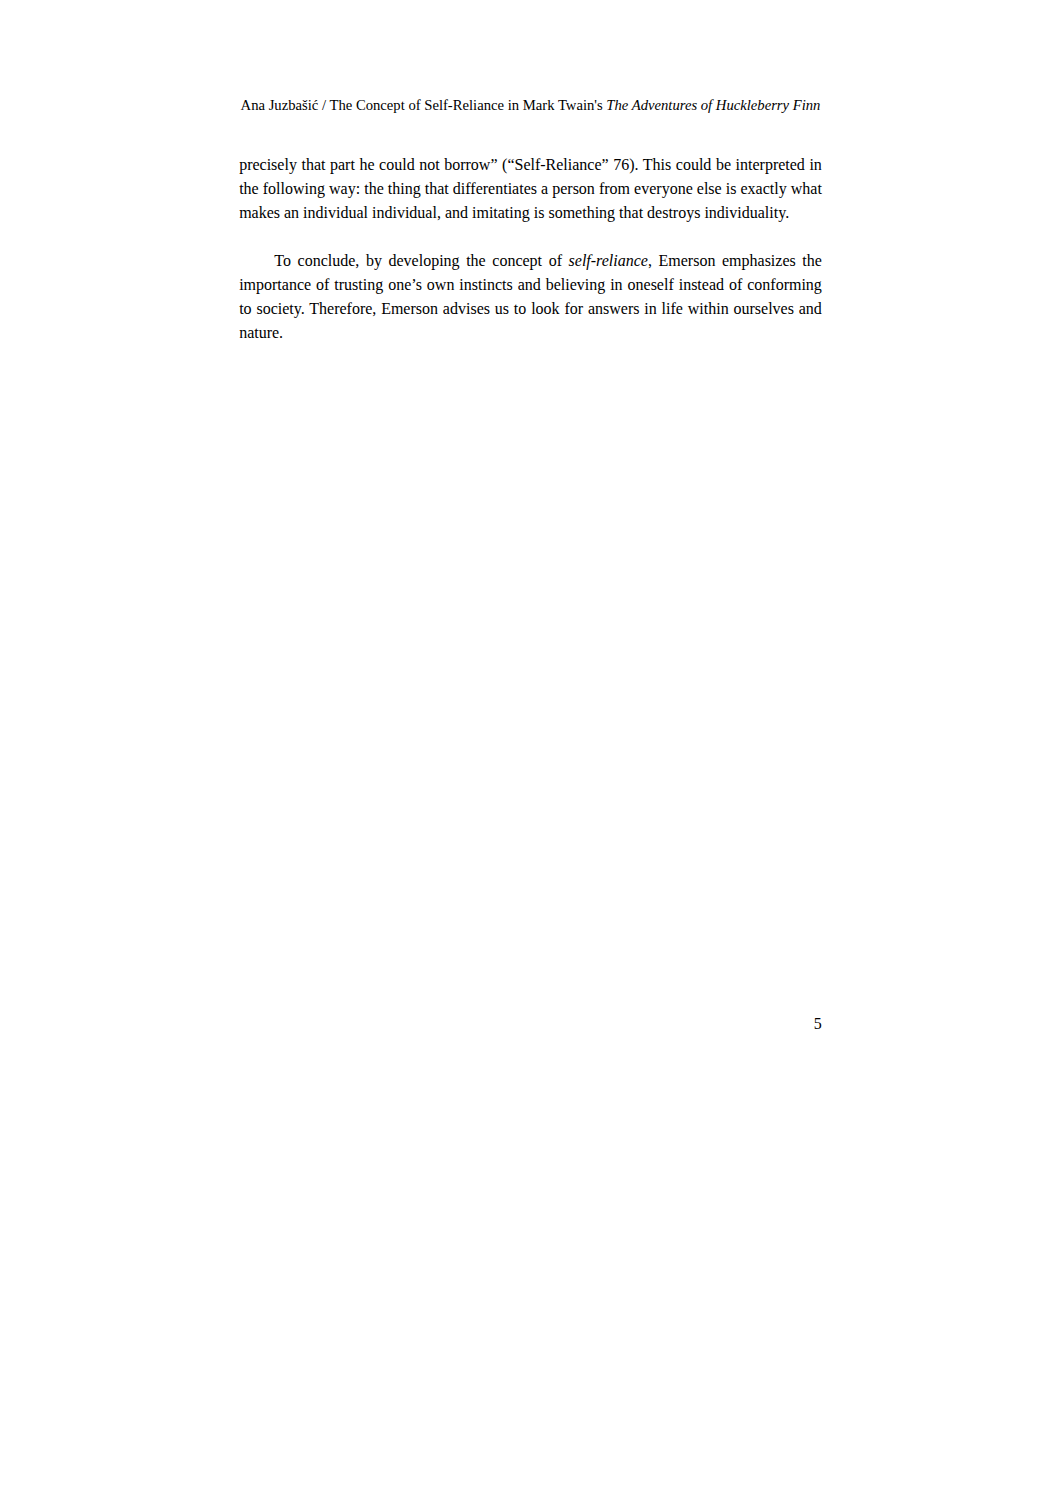Ana Juzbašić / The Concept of Self-Reliance in Mark Twain's The Adventures of Huckleberry Finn
precisely that part he could not borrow” (“Self-Reliance” 76). This could be interpreted in the following way: the thing that differentiates a person from everyone else is exactly what makes an individual individual, and imitating is something that destroys individuality.
To conclude, by developing the concept of self-reliance, Emerson emphasizes the importance of trusting one’s own instincts and believing in oneself instead of conforming to society. Therefore, Emerson advises us to look for answers in life within ourselves and nature.
5